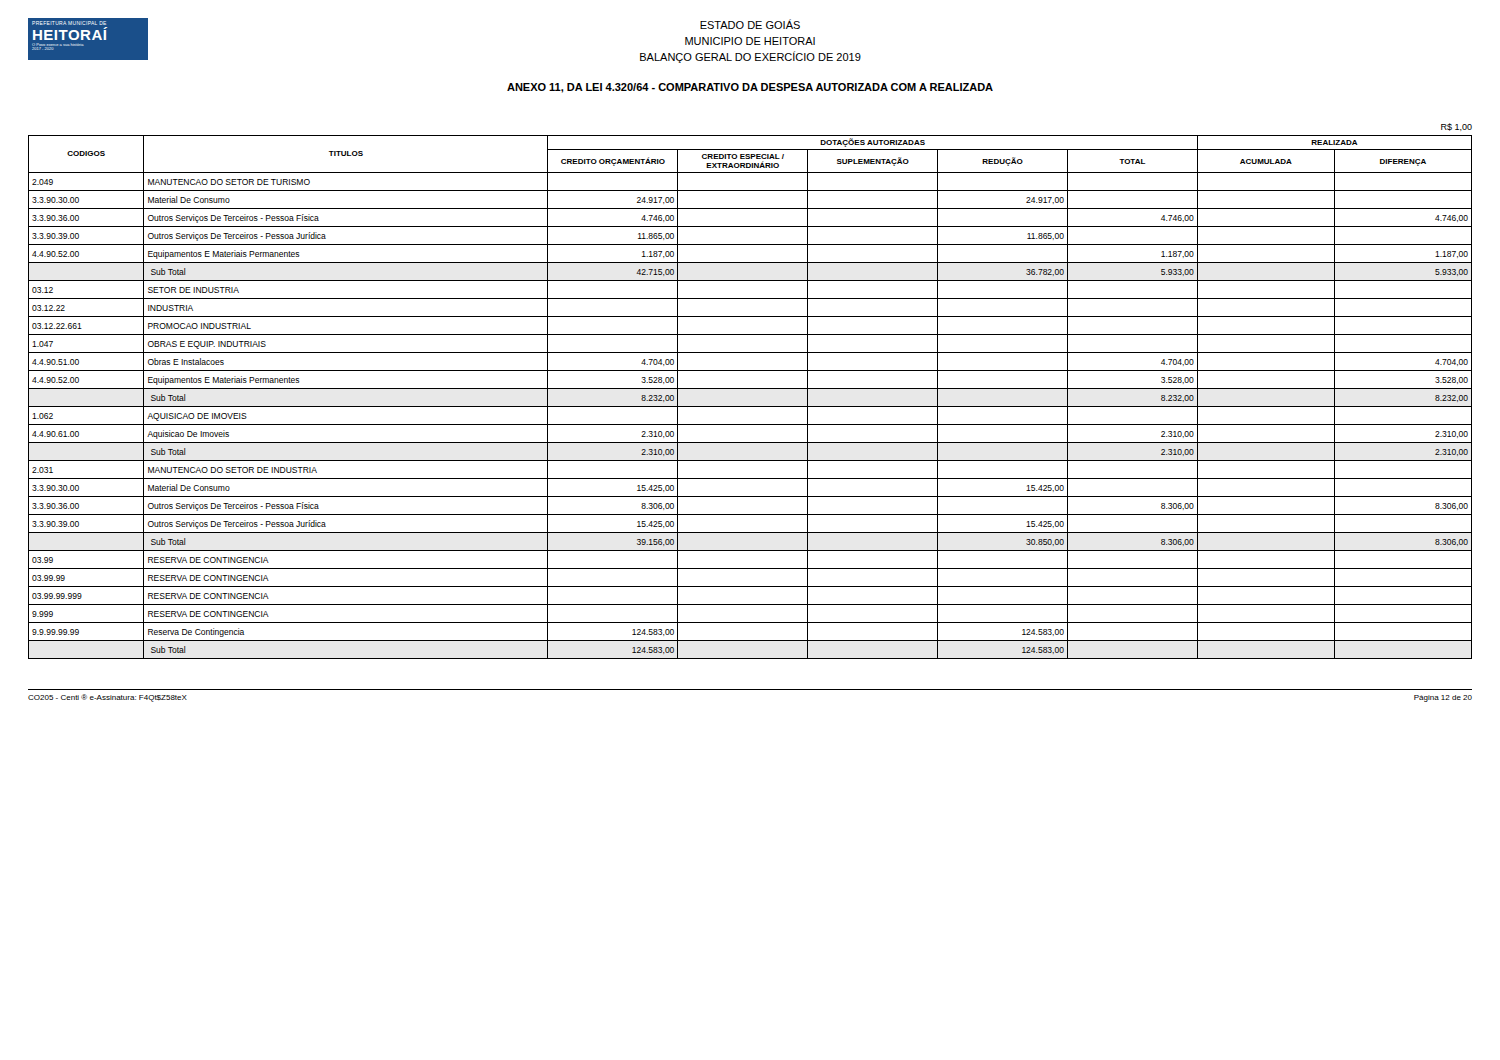PREFEITURA MUNICIPAL DE
HEITORAÍ
O Povo exerce a sua história
2017 - 2020
ESTADO DE GOIÁS
MUNICIPIO DE HEITORAI
BALANÇO GERAL DO EXERCÍCIO DE 2019
ANEXO 11, DA LEI 4.320/64 - COMPARATIVO DA DESPESA AUTORIZADA COM A REALIZADA
R$ 1,00
| CODIGOS | TITULOS | DOTAÇÕES AUTORIZADAS | REALIZADA |
| --- | --- | --- | --- |
| CREDITO ORÇAMENTÁRIO | CREDITO ESPECIAL / EXTRAORDINÁRIO | SUPLEMENTAÇÃO | REDUÇÃO | TOTAL | ACUMULADA | DIFERENÇA |
| 2.049 | MANUTENCAO DO SETOR DE TURISMO | | | | | | | |
| 3.3.90.30.00 | Material De Consumo | 24.917,00 | | | 24.917,00 | | | |
| 3.3.90.36.00 | Outros Serviços De Terceiros - Pessoa Física | 4.746,00 | | | | 4.746,00 | | 4.746,00 |
| 3.3.90.39.00 | Outros Serviços De Terceiros - Pessoa Jurídica | 11.865,00 | | | 11.865,00 | | | |
| 4.4.90.52.00 | Equipamentos E Materiais Permanentes | 1.187,00 | | | | 1.187,00 | | 1.187,00 |
| | Sub Total | 42.715,00 | | | 36.782,00 | 5.933,00 | | 5.933,00 |
| 03.12 | SETOR DE INDUSTRIA | | | | | | | |
| 03.12.22 | INDUSTRIA | | | | | | | |
| 03.12.22.661 | PROMOCAO INDUSTRIAL | | | | | | | |
| 1.047 | OBRAS E EQUIP. INDUTRIAIS | | | | | | | |
| 4.4.90.51.00 | Obras E Instalacoes | 4.704,00 | | | | 4.704,00 | | 4.704,00 |
| 4.4.90.52.00 | Equipamentos E Materiais Permanentes | 3.528,00 | | | | 3.528,00 | | 3.528,00 |
| | Sub Total | 8.232,00 | | | | 8.232,00 | | 8.232,00 |
| 1.062 | AQUISICAO DE IMOVEIS | | | | | | | |
| 4.4.90.61.00 | Aquisicao De Imoveis | 2.310,00 | | | | 2.310,00 | | 2.310,00 |
| | Sub Total | 2.310,00 | | | | 2.310,00 | | 2.310,00 |
| 2.031 | MANUTENCAO DO SETOR DE INDUSTRIA | | | | | | | |
| 3.3.90.30.00 | Material De Consumo | 15.425,00 | | | 15.425,00 | | | |
| 3.3.90.36.00 | Outros Serviços De Terceiros - Pessoa Física | 8.306,00 | | | | 8.306,00 | | 8.306,00 |
| 3.3.90.39.00 | Outros Serviços De Terceiros - Pessoa Jurídica | 15.425,00 | | | 15.425,00 | | | |
| | Sub Total | 39.156,00 | | | 30.850,00 | 8.306,00 | | 8.306,00 |
| 03.99 | RESERVA DE CONTINGENCIA | | | | | | | |
| 03.99.99 | RESERVA DE CONTINGENCIA | | | | | | | |
| 03.99.99.999 | RESERVA DE CONTINGENCIA | | | | | | | |
| 9.999 | RESERVA DE CONTINGENCIA | | | | | | | |
| 9.9.99.99.99 | Reserva De Contingencia | 124.583,00 | | | 124.583,00 | | | |
| | Sub Total | 124.583,00 | | | 124.583,00 | | | |
CO205 - Centi ® e-Assinatura: F4Qt$Z58teX Página 12 de 20